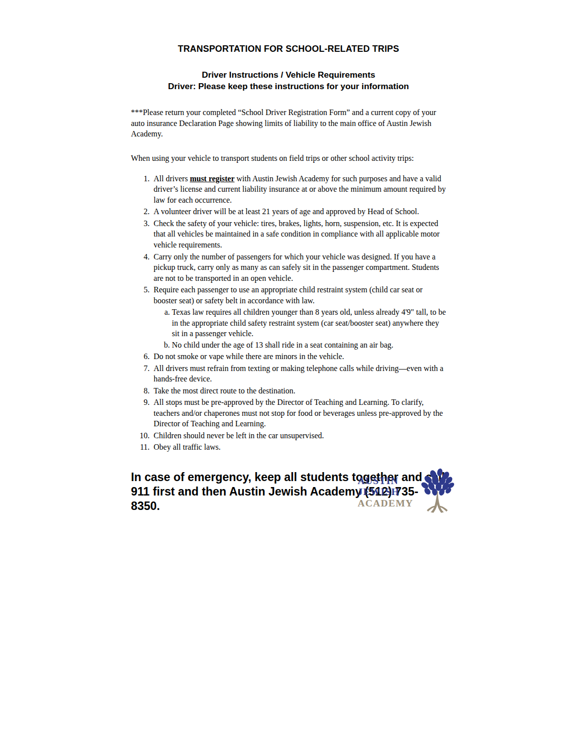TRANSPORTATION FOR SCHOOL-RELATED TRIPS
Driver Instructions / Vehicle Requirements Driver: Please keep these instructions for your information
***Please return your completed “School Driver Registration Form” and a current copy of your auto insurance Declaration Page showing limits of liability to the main office of Austin Jewish Academy.
When using your vehicle to transport students on field trips or other school activity trips:
All drivers must register with Austin Jewish Academy for such purposes and have a valid driver’s license and current liability insurance at or above the minimum amount required by law for each occurrence.
A volunteer driver will be at least 21 years of age and approved by Head of School.
Check the safety of your vehicle: tires, brakes, lights, horn, suspension, etc. It is expected that all vehicles be maintained in a safe condition in compliance with all applicable motor vehicle requirements.
Carry only the number of passengers for which your vehicle was designed. If you have a pickup truck, carry only as many as can safely sit in the passenger compartment. Students are not to be transported in an open vehicle.
Require each passenger to use an appropriate child restraint system (child car seat or booster seat) or safety belt in accordance with law.
Texas law requires all children younger than 8 years old, unless already 4'9" tall, to be in the appropriate child safety restraint system (car seat/booster seat) anywhere they sit in a passenger vehicle.
No child under the age of 13 shall ride in a seat containing an air bag.
Do not smoke or vape while there are minors in the vehicle.
All drivers must refrain from texting or making telephone calls while driving—even with a hands-free device.
Take the most direct route to the destination.
All stops must be pre-approved by the Director of Teaching and Learning. To clarify, teachers and/or chaperones must not stop for food or beverages unless pre-approved by the Director of Teaching and Learning.
Children should never be left in the car unsupervised.
Obey all traffic laws.
In case of emergency, keep all students together and call 911 first and then Austin Jewish Academy (512) 735-8350.
AUSTIN JEWISH ACADEMY